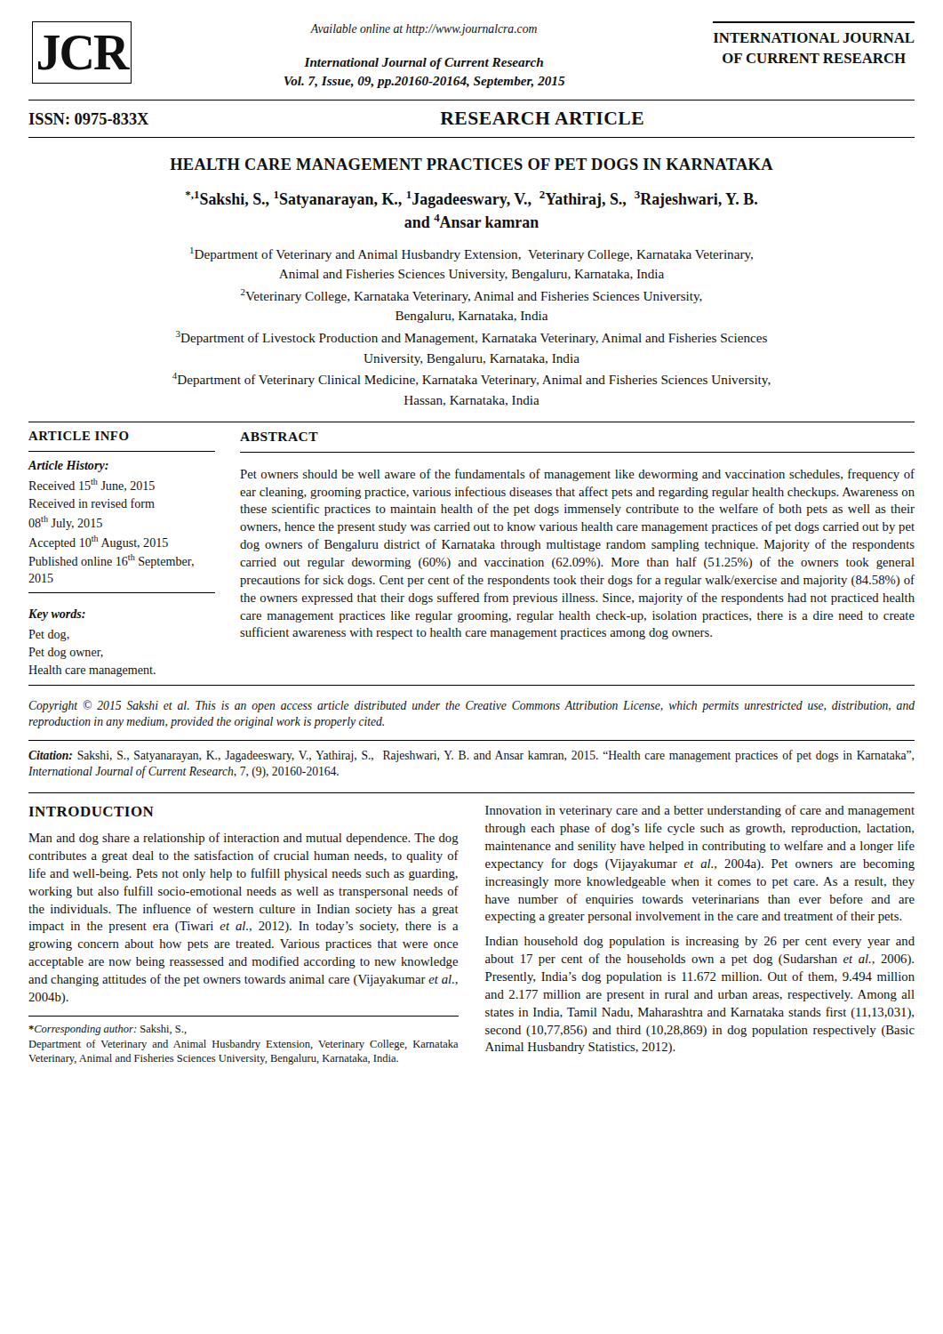JCR
Available online at http://www.journalcra.com
International Journal of Current Research
Vol. 7, Issue, 09, pp.20160-20164, September, 2015
INTERNATIONAL JOURNAL
OF CURRENT RESEARCH
ISSN: 0975-833X
RESEARCH ARTICLE
HEALTH CARE MANAGEMENT PRACTICES OF PET DOGS IN KARNATAKA
*,1Sakshi, S., 1Satyanarayan, K., 1Jagadeeswary, V., 2Yathiraj, S., 3Rajeshwari, Y. B.
and 4Ansar kamran
1Department of Veterinary and Animal Husbandry Extension, Veterinary College, Karnataka Veterinary,
Animal and Fisheries Sciences University, Bengaluru, Karnataka, India
2Veterinary College, Karnataka Veterinary, Animal and Fisheries Sciences University,
Bengaluru, Karnataka, India
3Department of Livestock Production and Management, Karnataka Veterinary, Animal and Fisheries Sciences
University, Bengaluru, Karnataka, India
4Department of Veterinary Clinical Medicine, Karnataka Veterinary, Animal and Fisheries Sciences University,
Hassan, Karnataka, India
ARTICLE INFO
Article History:
Received 15th June, 2015
Received in revised form
08th July, 2015
Accepted 10th August, 2015
Published online 16th September, 2015
Key words:
Pet dog,
Pet dog owner,
Health care management.
ABSTRACT
Pet owners should be well aware of the fundamentals of management like deworming and vaccination schedules, frequency of ear cleaning, grooming practice, various infectious diseases that affect pets and regarding regular health checkups. Awareness on these scientific practices to maintain health of the pet dogs immensely contribute to the welfare of both pets as well as their owners, hence the present study was carried out to know various health care management practices of pet dogs carried out by pet dog owners of Bengaluru district of Karnataka through multistage random sampling technique. Majority of the respondents carried out regular deworming (60%) and vaccination (62.09%). More than half (51.25%) of the owners took general precautions for sick dogs. Cent per cent of the respondents took their dogs for a regular walk/exercise and majority (84.58%) of the owners expressed that their dogs suffered from previous illness. Since, majority of the respondents had not practiced health care management practices like regular grooming, regular health check-up, isolation practices, there is a dire need to create sufficient awareness with respect to health care management practices among dog owners.
Copyright © 2015 Sakshi et al. This is an open access article distributed under the Creative Commons Attribution License, which permits unrestricted use, distribution, and reproduction in any medium, provided the original work is properly cited.
Citation: Sakshi, S., Satyanarayan, K., Jagadeeswary, V., Yathiraj, S., Rajeshwari, Y. B. and Ansar kamran, 2015. “Health care management practices of pet dogs in Karnataka”, International Journal of Current Research, 7, (9), 20160-20164.
INTRODUCTION
Man and dog share a relationship of interaction and mutual dependence. The dog contributes a great deal to the satisfaction of crucial human needs, to quality of life and well-being. Pets not only help to fulfill physical needs such as guarding, working but also fulfill socio-emotional needs as well as transpersonal needs of the individuals. The influence of western culture in Indian society has a great impact in the present era (Tiwari et al., 2012). In today’s society, there is a growing concern about how pets are treated. Various practices that were once acceptable are now being reassessed and modified according to new knowledge and changing attitudes of the pet owners towards animal care (Vijayakumar et al., 2004b).
*Corresponding author: Sakshi, S.,
Department of Veterinary and Animal Husbandry Extension, Veterinary College, Karnataka Veterinary, Animal and Fisheries Sciences University, Bengaluru, Karnataka, India.
Innovation in veterinary care and a better understanding of care and management through each phase of dog’s life cycle such as growth, reproduction, lactation, maintenance and senility have helped in contributing to welfare and a longer life expectancy for dogs (Vijayakumar et al., 2004a). Pet owners are becoming increasingly more knowledgeable when it comes to pet care. As a result, they have number of enquiries towards veterinarians than ever before and are expecting a greater personal involvement in the care and treatment of their pets.
Indian household dog population is increasing by 26 per cent every year and about 17 per cent of the households own a pet dog (Sudarshan et al., 2006). Presently, India’s dog population is 11.672 million. Out of them, 9.494 million and 2.177 million are present in rural and urban areas, respectively. Among all states in India, Tamil Nadu, Maharashtra and Karnataka stands first (11,13,031), second (10,77,856) and third (10,28,869) in dog population respectively (Basic Animal Husbandry Statistics, 2012).